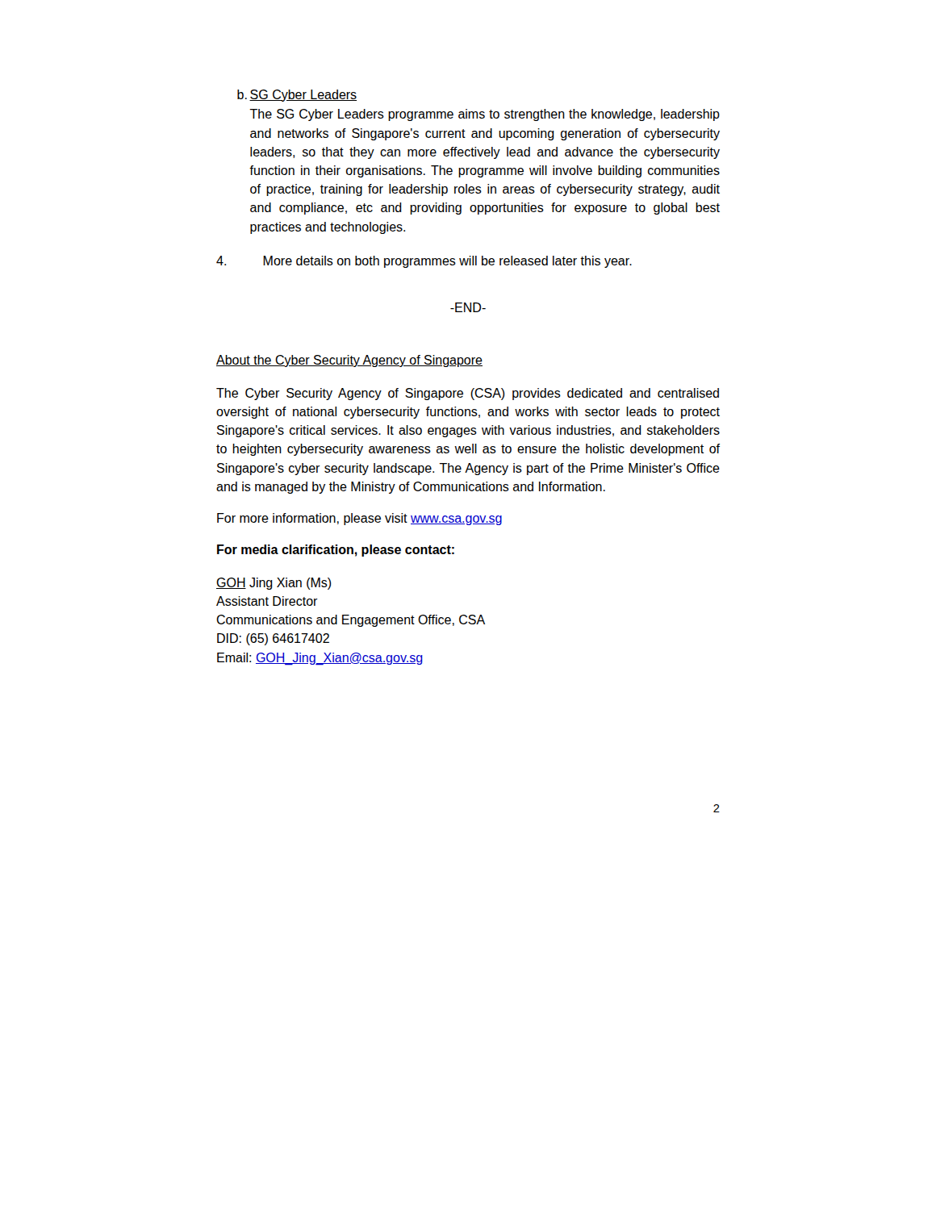b.
SG Cyber Leaders
The SG Cyber Leaders programme aims to strengthen the knowledge, leadership and networks of Singapore's current and upcoming generation of cybersecurity leaders, so that they can more effectively lead and advance the cybersecurity function in their organisations. The programme will involve building communities of practice, training for leadership roles in areas of cybersecurity strategy, audit and compliance, etc and providing opportunities for exposure to global best practices and technologies.
4.
More details on both programmes will be released later this year.
-END-
About the Cyber Security Agency of Singapore
The Cyber Security Agency of Singapore (CSA) provides dedicated and centralised oversight of national cybersecurity functions, and works with sector leads to protect Singapore's critical services. It also engages with various industries, and stakeholders to heighten cybersecurity awareness as well as to ensure the holistic development of Singapore's cyber security landscape. The Agency is part of the Prime Minister's Office and is managed by the Ministry of Communications and Information.
For more information, please visit www.csa.gov.sg
For media clarification, please contact:
GOH Jing Xian (Ms)
Assistant Director
Communications and Engagement Office, CSA
DID: (65) 64617402
Email: GOH_Jing_Xian@csa.gov.sg
2